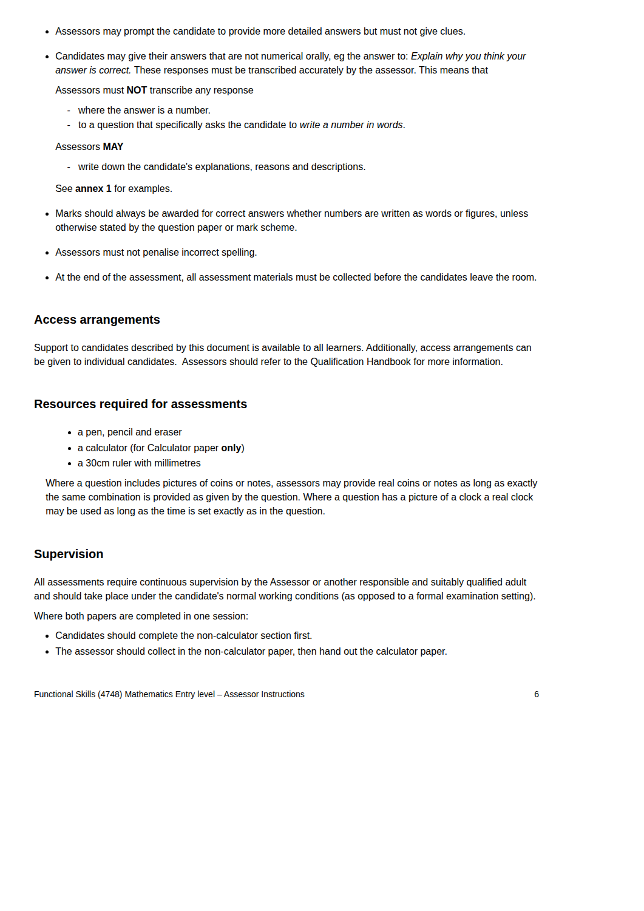Assessors may prompt the candidate to provide more detailed answers but must not give clues.
Candidates may give their answers that are not numerical orally, eg the answer to: Explain why you think your answer is correct. These responses must be transcribed accurately by the assessor. This means that
Assessors must NOT transcribe any response
where the answer is a number.
to a question that specifically asks the candidate to write a number in words.
Assessors MAY
write down the candidate's explanations, reasons and descriptions.
See annex 1 for examples.
Marks should always be awarded for correct answers whether numbers are written as words or figures, unless otherwise stated by the question paper or mark scheme.
Assessors must not penalise incorrect spelling.
At the end of the assessment, all assessment materials must be collected before the candidates leave the room.
Access arrangements
Support to candidates described by this document is available to all learners. Additionally, access arrangements can be given to individual candidates. Assessors should refer to the Qualification Handbook for more information.
Resources required for assessments
a pen, pencil and eraser
a calculator (for Calculator paper only)
a 30cm ruler with millimetres
Where a question includes pictures of coins or notes, assessors may provide real coins or notes as long as exactly the same combination is provided as given by the question. Where a question has a picture of a clock a real clock may be used as long as the time is set exactly as in the question.
Supervision
All assessments require continuous supervision by the Assessor or another responsible and suitably qualified adult and should take place under the candidate's normal working conditions (as opposed to a formal examination setting).
Where both papers are completed in one session:
Candidates should complete the non-calculator section first.
The assessor should collect in the non-calculator paper, then hand out the calculator paper.
Functional Skills (4748) Mathematics Entry level – Assessor Instructions 6